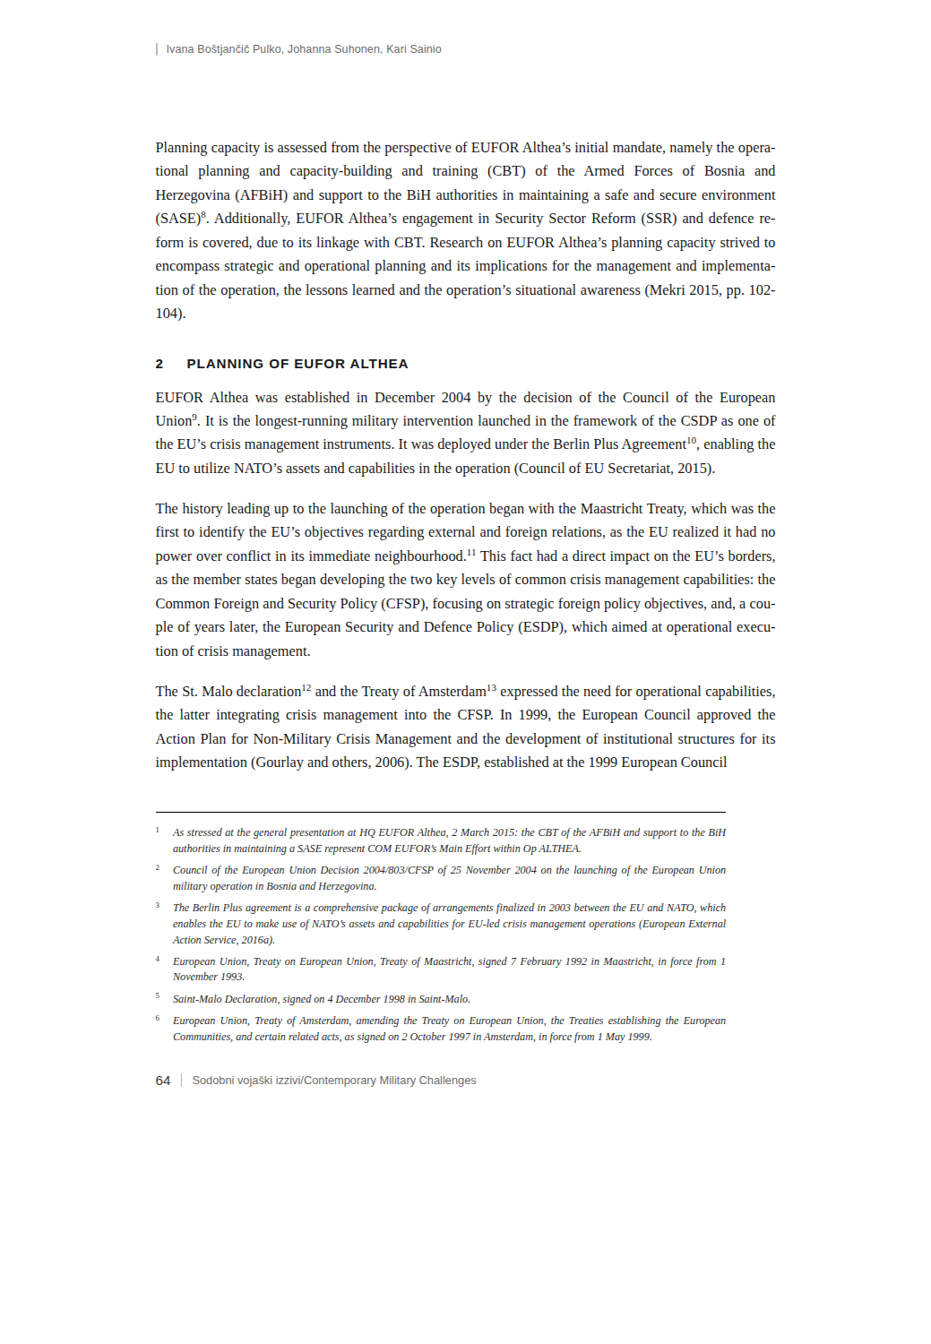Ivana Boštjančič Pulko, Johanna Suhonen, Kari Sainio
Planning capacity is assessed from the perspective of EUFOR Althea’s initial mandate, namely the operational planning and capacity-building and training (CBT) of the Armed Forces of Bosnia and Herzegovina (AFBiH) and support to the BiH authorities in maintaining a safe and secure environment (SASE)8. Additionally, EUFOR Althea’s engagement in Security Sector Reform (SSR) and defence reform is covered, due to its linkage with CBT. Research on EUFOR Althea’s planning capacity strived to encompass strategic and operational planning and its implications for the management and implementation of the operation, the lessons learned and the operation’s situational awareness (Mekri 2015, pp. 102-104).
2 Planning of EUFOR Althea
EUFOR Althea was established in December 2004 by the decision of the Council of the European Union9. It is the longest-running military intervention launched in the framework of the CSDP as one of the EU’s crisis management instruments. It was deployed under the Berlin Plus Agreement10, enabling the EU to utilize NATO’s assets and capabilities in the operation (Council of EU Secretariat, 2015).
The history leading up to the launching of the operation began with the Maastricht Treaty, which was the first to identify the EU’s objectives regarding external and foreign relations, as the EU realized it had no power over conflict in its immediate neighbourhood.11 This fact had a direct impact on the EU’s borders, as the member states began developing the two key levels of common crisis management capabilities: the Common Foreign and Security Policy (CFSP), focusing on strategic foreign policy objectives, and, a couple of years later, the European Security and Defence Policy (ESDP), which aimed at operational execution of crisis management.
The St. Malo declaration12 and the Treaty of Amsterdam13 expressed the need for operational capabilities, the latter integrating crisis management into the CFSP. In 1999, the European Council approved the Action Plan for Non-Military Crisis Management and the development of institutional structures for its implementation (Gourlay and others, 2006). The ESDP, established at the 1999 European Council
As stressed at the general presentation at HQ EUFOR Althea, 2 March 2015: the CBT of the AFBiH and support to the BiH authorities in maintaining a SASE represent COM EUFOR’s Main Effort within Op ALTHEA.
Council of the European Union Decision 2004/803/CFSP of 25 November 2004 on the launching of the European Union military operation in Bosnia and Herzegovina.
The Berlin Plus agreement is a comprehensive package of arrangements finalized in 2003 between the EU and NATO, which enables the EU to make use of NATO’s assets and capabilities for EU-led crisis management operations (European External Action Service, 2016a).
European Union, Treaty on European Union, Treaty of Maastricht, signed 7 February 1992 in Maastricht, in force from 1 November 1993.
Saint-Malo Declaration, signed on 4 December 1998 in Saint-Malo.
European Union, Treaty of Amsterdam, amending the Treaty on European Union, the Treaties establishing the European Communities, and certain related acts, as signed on 2 October 1997 in Amsterdam, in force from 1 May 1999.
64 Sodobni vojaški izzivi/Contemporary Military Challenges